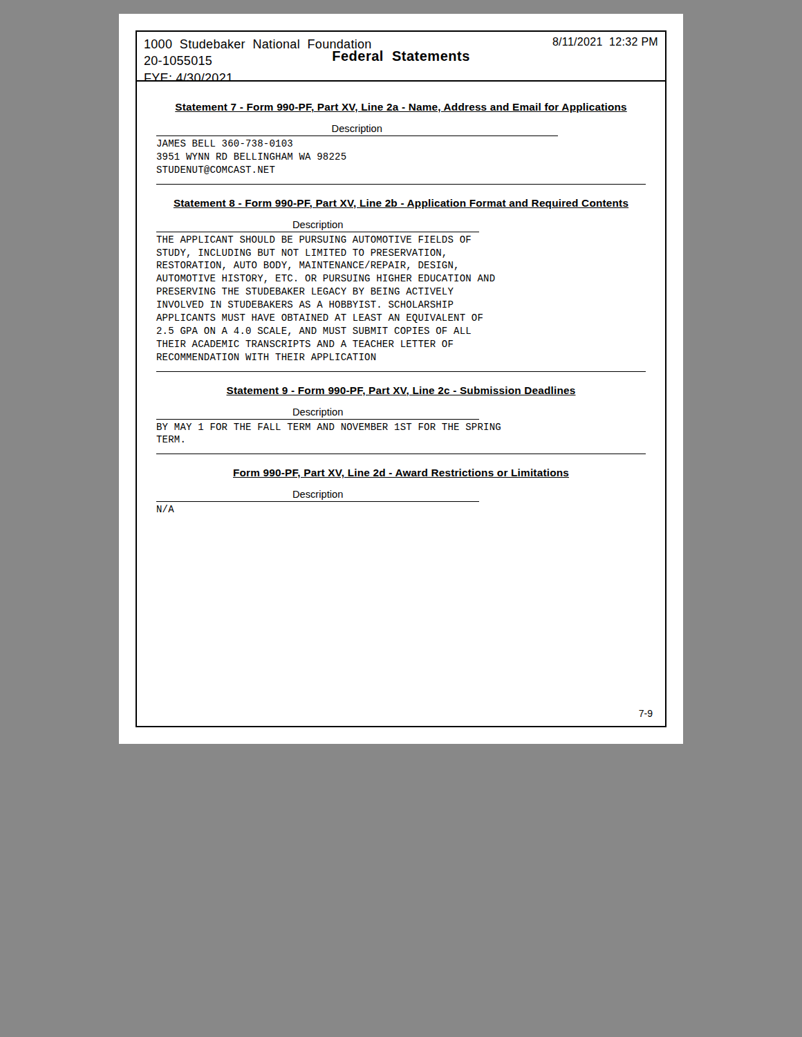1000 Studebaker National Foundation
20-1055015
FYE: 4/30/2021
8/11/2021 12:32 PM
Federal Statements
Statement 7 - Form 990-PF, Part XV, Line 2a - Name, Address and Email for Applications
Description
JAMES BELL 360-738-0103 3951 WYNN RD BELLINGHAM WA 98225 STUDENUT@COMCAST.NET
Statement 8 - Form 990-PF, Part XV, Line 2b - Application Format and Required Contents
Description
THE APPLICANT SHOULD BE PURSUING AUTOMOTIVE FIELDS OF STUDY, INCLUDING BUT NOT LIMITED TO PRESERVATION, RESTORATION, AUTO BODY, MAINTENANCE/REPAIR, DESIGN, AUTOMOTIVE HISTORY, ETC. OR PURSUING HIGHER EDUCATION AND PRESERVING THE STUDEBAKER LEGACY BY BEING ACTIVELY INVOLVED IN STUDEBAKERS AS A HOBBYIST. SCHOLARSHIP APPLICANTS MUST HAVE OBTAINED AT LEAST AN EQUIVALENT OF 2.5 GPA ON A 4.0 SCALE, AND MUST SUBMIT COPIES OF ALL THEIR ACADEMIC TRANSCRIPTS AND A TEACHER LETTER OF RECOMMENDATION WITH THEIR APPLICATION
Statement 9 - Form 990-PF, Part XV, Line 2c - Submission Deadlines
Description
BY MAY 1 FOR THE FALL TERM AND NOVEMBER 1ST FOR THE SPRING TERM.
Form 990-PF, Part XV, Line 2d - Award Restrictions or Limitations
Description
N/A
7-9